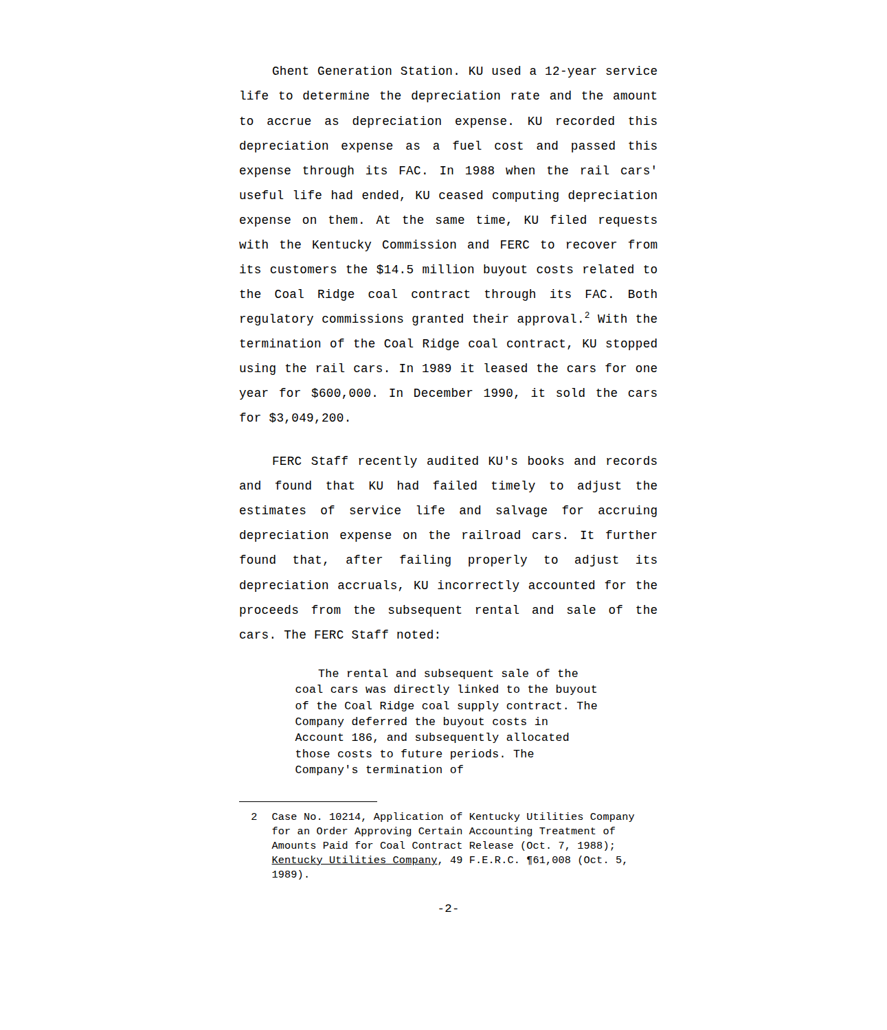Ghent Generation Station. KU used a 12-year service life to determine the depreciation rate and the amount to accrue as depreciation expense. KU recorded this depreciation expense as a fuel cost and passed this expense through its FAC. In 1988 when the rail cars' useful life had ended, KU ceased computing depreciation expense on them. At the same time, KU filed requests with the Kentucky Commission and FERC to recover from its customers the $14.5 million buyout costs related to the Coal Ridge coal contract through its FAC. Both regulatory commissions granted their approval.2 With the termination of the Coal Ridge coal contract, KU stopped using the rail cars. In 1989 it leased the cars for one year for $600,000. In December 1990, it sold the cars for $3,049,200.
FERC Staff recently audited KU's books and records and found that KU had failed timely to adjust the estimates of service life and salvage for accruing depreciation expense on the railroad cars. It further found that, after failing properly to adjust its depreciation accruals, KU incorrectly accounted for the proceeds from the subsequent rental and sale of the cars. The FERC Staff noted:
The rental and subsequent sale of the coal cars was directly linked to the buyout of the Coal Ridge coal supply contract. The Company deferred the buyout costs in Account 186, and subsequently allocated those costs to future periods. The Company's termination of
2
Case No. 10214, Application of Kentucky Utilities Company for an Order Approving Certain Accounting Treatment of Amounts Paid for Coal Contract Release (Oct. 7, 1988); Kentucky Utilities Company, 49 F.E.R.C. ¶61,008 (Oct. 5, 1989).
-2-